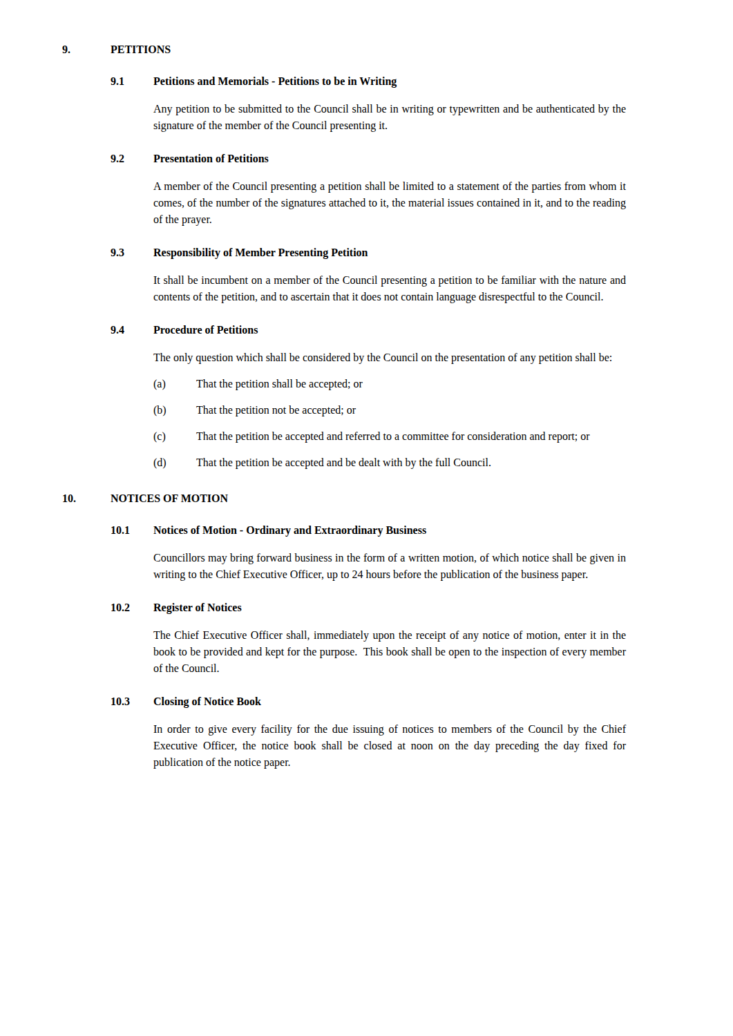9. PETITIONS
9.1 Petitions and Memorials - Petitions to be in Writing
Any petition to be submitted to the Council shall be in writing or typewritten and be authenticated by the signature of the member of the Council presenting it.
9.2 Presentation of Petitions
A member of the Council presenting a petition shall be limited to a statement of the parties from whom it comes, of the number of the signatures attached to it, the material issues contained in it, and to the reading of the prayer.
9.3 Responsibility of Member Presenting Petition
It shall be incumbent on a member of the Council presenting a petition to be familiar with the nature and contents of the petition, and to ascertain that it does not contain language disrespectful to the Council.
9.4 Procedure of Petitions
The only question which shall be considered by the Council on the presentation of any petition shall be:
(a) That the petition shall be accepted; or
(b) That the petition not be accepted; or
(c) That the petition be accepted and referred to a committee for consideration and report; or
(d) That the petition be accepted and be dealt with by the full Council.
10. NOTICES OF MOTION
10.1 Notices of Motion - Ordinary and Extraordinary Business
Councillors may bring forward business in the form of a written motion, of which notice shall be given in writing to the Chief Executive Officer, up to 24 hours before the publication of the business paper.
10.2 Register of Notices
The Chief Executive Officer shall, immediately upon the receipt of any notice of motion, enter it in the book to be provided and kept for the purpose. This book shall be open to the inspection of every member of the Council.
10.3 Closing of Notice Book
In order to give every facility for the due issuing of notices to members of the Council by the Chief Executive Officer, the notice book shall be closed at noon on the day preceding the day fixed for publication of the notice paper.